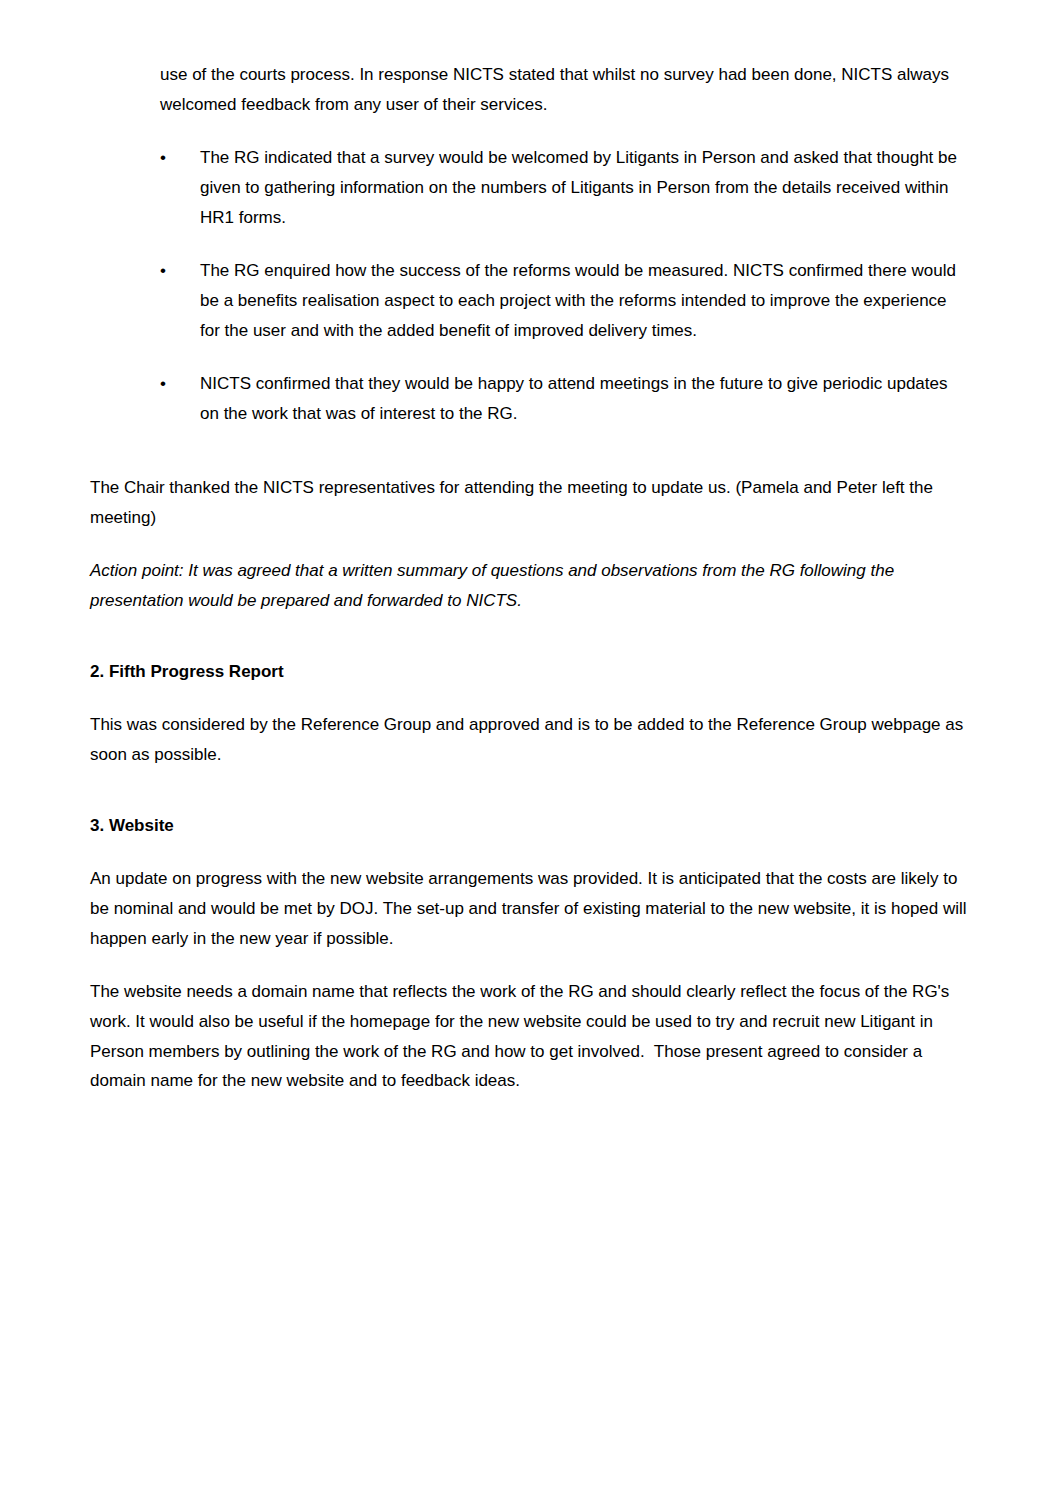use of the courts process. In response NICTS stated that whilst no survey had been done, NICTS always welcomed feedback from any user of their services.
The RG indicated that a survey would be welcomed by Litigants in Person and asked that thought be given to gathering information on the numbers of Litigants in Person from the details received within HR1 forms.
The RG enquired how the success of the reforms would be measured. NICTS confirmed there would be a benefits realisation aspect to each project with the reforms intended to improve the experience for the user and with the added benefit of improved delivery times.
NICTS confirmed that they would be happy to attend meetings in the future to give periodic updates on the work that was of interest to the RG.
The Chair thanked the NICTS representatives for attending the meeting to update us. (Pamela and Peter left the meeting)
Action point: It was agreed that a written summary of questions and observations from the RG following the presentation would be prepared and forwarded to NICTS.
2. Fifth Progress Report
This was considered by the Reference Group and approved and is to be added to the Reference Group webpage as soon as possible.
3. Website
An update on progress with the new website arrangements was provided. It is anticipated that the costs are likely to be nominal and would be met by DOJ. The set-up and transfer of existing material to the new website, it is hoped will happen early in the new year if possible.
The website needs a domain name that reflects the work of the RG and should clearly reflect the focus of the RG's work. It would also be useful if the homepage for the new website could be used to try and recruit new Litigant in Person members by outlining the work of the RG and how to get involved. Those present agreed to consider a domain name for the new website and to feedback ideas.